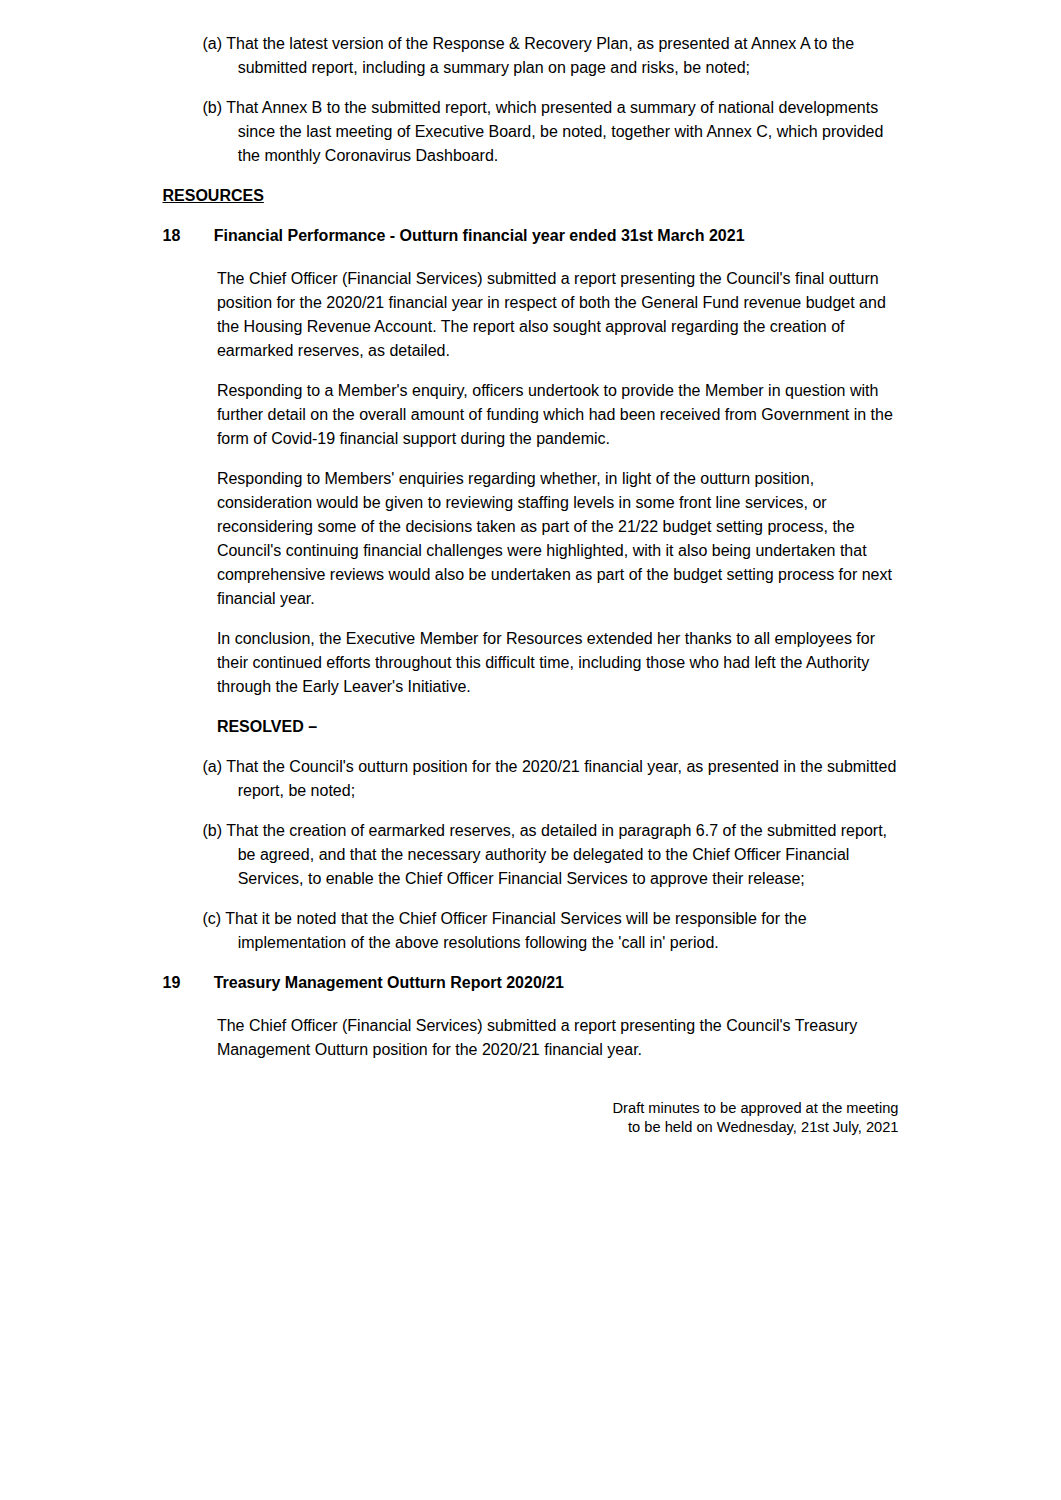(a) That the latest version of the Response & Recovery Plan, as presented at Annex A to the submitted report, including a summary plan on page and risks, be noted;
(b) That Annex B to the submitted report, which presented a summary of national developments since the last meeting of Executive Board, be noted, together with Annex C, which provided the monthly Coronavirus Dashboard.
Resources
18 Financial Performance - Outturn financial year ended 31st March 2021
The Chief Officer (Financial Services) submitted a report presenting the Council's final outturn position for the 2020/21 financial year in respect of both the General Fund revenue budget and the Housing Revenue Account. The report also sought approval regarding the creation of earmarked reserves, as detailed.
Responding to a Member's enquiry, officers undertook to provide the Member in question with further detail on the overall amount of funding which had been received from Government in the form of Covid-19 financial support during the pandemic.
Responding to Members' enquiries regarding whether, in light of the outturn position, consideration would be given to reviewing staffing levels in some front line services, or reconsidering some of the decisions taken as part of the 21/22 budget setting process, the Council's continuing financial challenges were highlighted, with it also being undertaken that comprehensive reviews would also be undertaken as part of the budget setting process for next financial year.
In conclusion, the Executive Member for Resources extended her thanks to all employees for their continued efforts throughout this difficult time, including those who had left the Authority through the Early Leaver's Initiative.
RESOLVED –
(a) That the Council's outturn position for the 2020/21 financial year, as presented in the submitted report, be noted;
(b) That the creation of earmarked reserves, as detailed in paragraph 6.7 of the submitted report, be agreed, and that the necessary authority be delegated to the Chief Officer Financial Services, to enable the Chief Officer Financial Services to approve their release;
(c) That it be noted that the Chief Officer Financial Services will be responsible for the implementation of the above resolutions following the 'call in' period.
19 Treasury Management Outturn Report 2020/21
The Chief Officer (Financial Services) submitted a report presenting the Council's Treasury Management Outturn position for the 2020/21 financial year.
Draft minutes to be approved at the meeting
to be held on Wednesday, 21st July, 2021